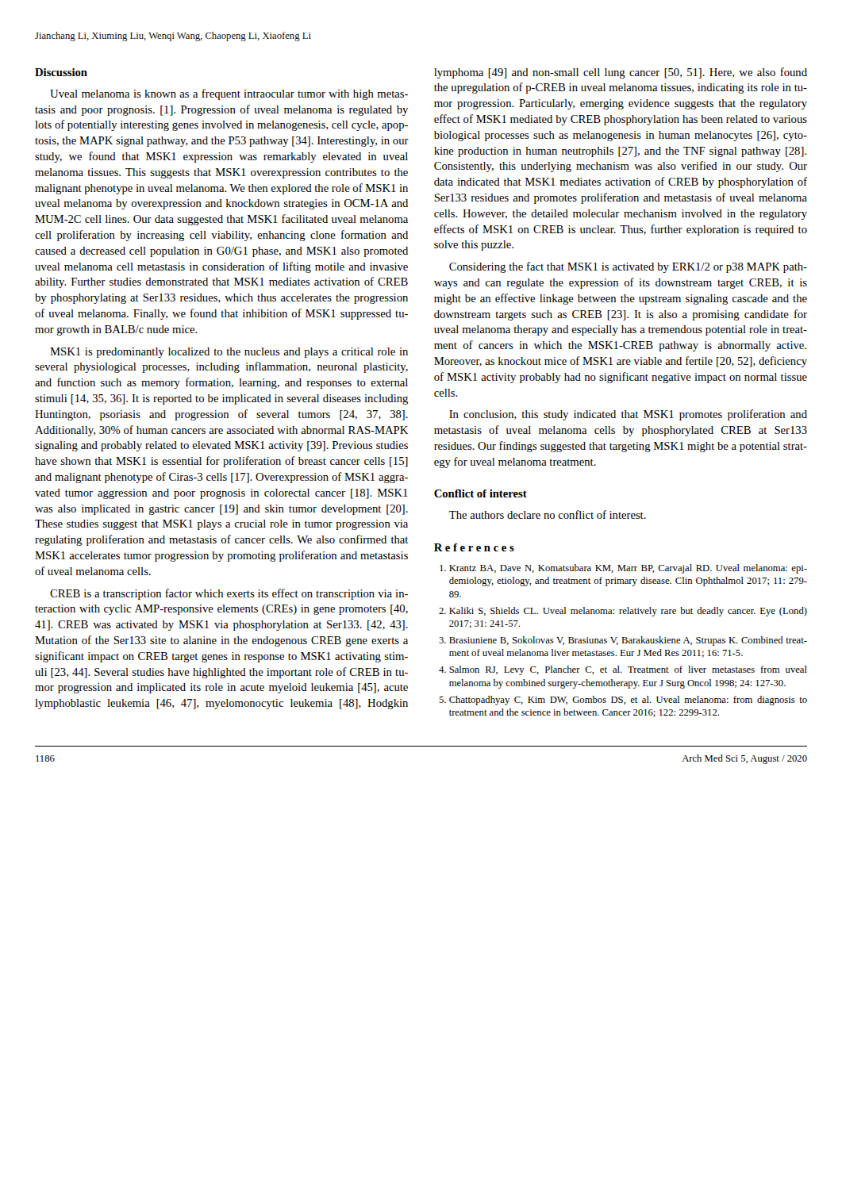Jianchang Li, Xiuming Liu, Wenqi Wang, Chaopeng Li, Xiaofeng Li
Discussion
Uveal melanoma is known as a frequent intraocular tumor with high metastasis and poor prognosis. [1]. Progression of uveal melanoma is regulated by lots of potentially interesting genes involved in melanogenesis, cell cycle, apoptosis, the MAPK signal pathway, and the P53 pathway [34]. Interestingly, in our study, we found that MSK1 expression was remarkably elevated in uveal melanoma tissues. This suggests that MSK1 overexpression contributes to the malignant phenotype in uveal melanoma. We then explored the role of MSK1 in uveal melanoma by overexpression and knockdown strategies in OCM-1A and MUM-2C cell lines. Our data suggested that MSK1 facilitated uveal melanoma cell proliferation by increasing cell viability, enhancing clone formation and caused a decreased cell population in G0/G1 phase, and MSK1 also promoted uveal melanoma cell metastasis in consideration of lifting motile and invasive ability. Further studies demonstrated that MSK1 mediates activation of CREB by phosphorylating at Ser133 residues, which thus accelerates the progression of uveal melanoma. Finally, we found that inhibition of MSK1 suppressed tumor growth in BALB/c nude mice.
MSK1 is predominantly localized to the nucleus and plays a critical role in several physiological processes, including inflammation, neuronal plasticity, and function such as memory formation, learning, and responses to external stimuli [14, 35, 36]. It is reported to be implicated in several diseases including Huntington, psoriasis and progression of several tumors [24, 37, 38]. Additionally, 30% of human cancers are associated with abnormal RAS-MAPK signaling and probably related to elevated MSK1 activity [39]. Previous studies have shown that MSK1 is essential for proliferation of breast cancer cells [15] and malignant phenotype of Ciras-3 cells [17]. Overexpression of MSK1 aggravated tumor aggression and poor prognosis in colorectal cancer [18]. MSK1 was also implicated in gastric cancer [19] and skin tumor development [20]. These studies suggest that MSK1 plays a crucial role in tumor progression via regulating proliferation and metastasis of cancer cells. We also confirmed that MSK1 accelerates tumor progression by promoting proliferation and metastasis of uveal melanoma cells.
CREB is a transcription factor which exerts its effect on transcription via interaction with cyclic AMP-responsive elements (CREs) in gene promoters [40, 41]. CREB was activated by MSK1 via phosphorylation at Ser133. [42, 43]. Mutation of the Ser133 site to alanine in the endogenous CREB gene exerts a significant impact on CREB target genes in response to MSK1 activating stimuli [23, 44]. Several studies have highlighted the important role of CREB in tumor progression and implicated its role in acute myeloid leukemia [45], acute lymphoblastic leukemia [46, 47], myelomonocytic leukemia [48], Hodgkin lymphoma [49] and non-small cell lung cancer [50, 51]. Here, we also found the upregulation of p-CREB in uveal melanoma tissues, indicating its role in tumor progression. Particularly, emerging evidence suggests that the regulatory effect of MSK1 mediated by CREB phosphorylation has been related to various biological processes such as melanogenesis in human melanocytes [26], cytokine production in human neutrophils [27], and the TNF signal pathway [28]. Consistently, this underlying mechanism was also verified in our study. Our data indicated that MSK1 mediates activation of CREB by phosphorylation of Ser133 residues and promotes proliferation and metastasis of uveal melanoma cells. However, the detailed molecular mechanism involved in the regulatory effects of MSK1 on CREB is unclear. Thus, further exploration is required to solve this puzzle.
Considering the fact that MSK1 is activated by ERK1/2 or p38 MAPK pathways and can regulate the expression of its downstream target CREB, it is might be an effective linkage between the upstream signaling cascade and the downstream targets such as CREB [23]. It is also a promising candidate for uveal melanoma therapy and especially has a tremendous potential role in treatment of cancers in which the MSK1-CREB pathway is abnormally active. Moreover, as knockout mice of MSK1 are viable and fertile [20, 52], deficiency of MSK1 activity probably had no significant negative impact on normal tissue cells.
In conclusion, this study indicated that MSK1 promotes proliferation and metastasis of uveal melanoma cells by phosphorylated CREB at Ser133 residues. Our findings suggested that targeting MSK1 might be a potential strategy for uveal melanoma treatment.
Conflict of interest
The authors declare no conflict of interest.
R e f e r e n c e s
Krantz BA, Dave N, Komatsubara KM, Marr BP, Carvajal RD. Uveal melanoma: epidemiology, etiology, and treatment of primary disease. Clin Ophthalmol 2017; 11: 279-89.
Kaliki S, Shields CL. Uveal melanoma: relatively rare but deadly cancer. Eye (Lond) 2017; 31: 241-57.
Brasiuniene B, Sokolovas V, Brasiunas V, Barakauskiene A, Strupas K. Combined treatment of uveal melanoma liver metastases. Eur J Med Res 2011; 16: 71-5.
Salmon RJ, Levy C, Plancher C, et al. Treatment of liver metastases from uveal melanoma by combined surgery-chemotherapy. Eur J Surg Oncol 1998; 24: 127-30.
Chattopadhyay C, Kim DW, Gombos DS, et al. Uveal melanoma: from diagnosis to treatment and the science in between. Cancer 2016; 122: 2299-312.
1186 Arch Med Sci 5, August / 2020